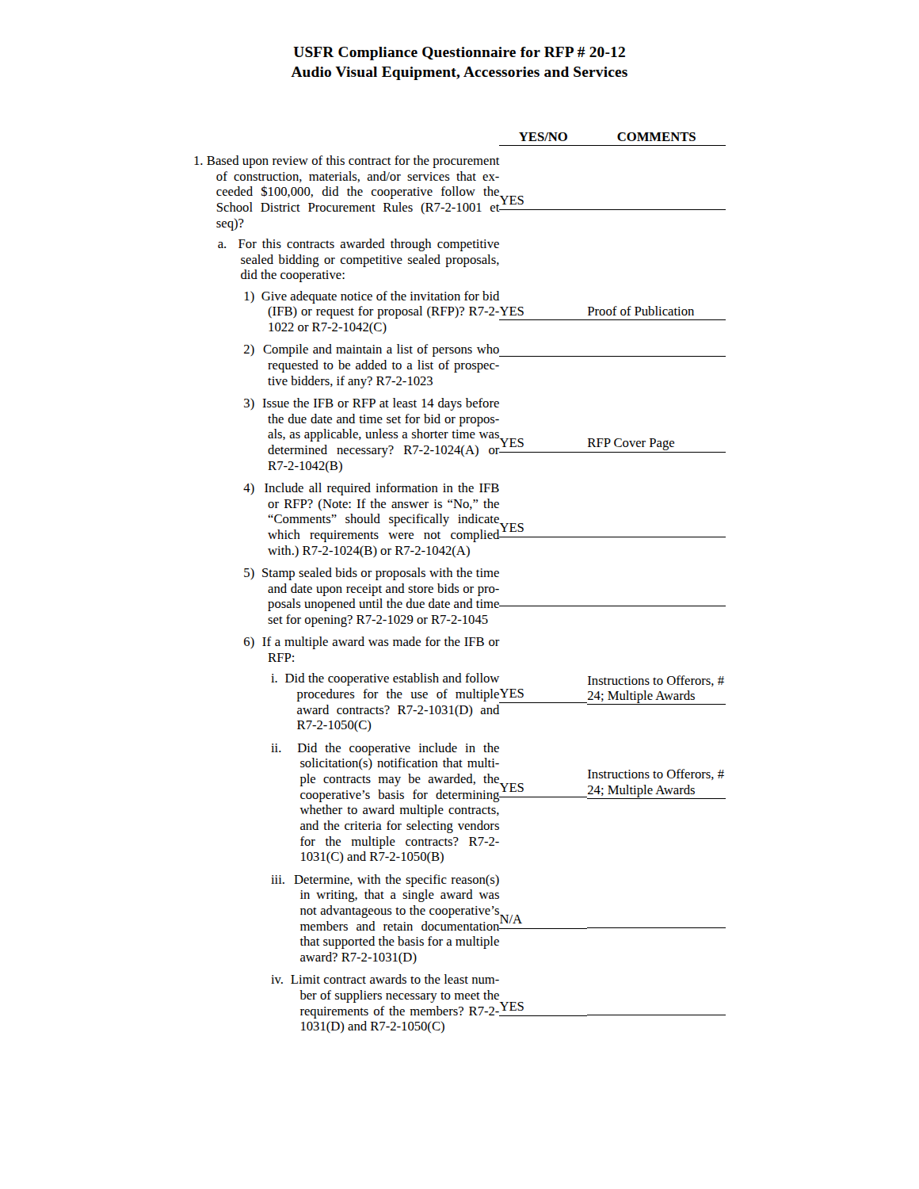USFR Compliance Questionnaire for RFP # 20-12
Audio Visual Equipment, Accessories and Services
| | YES/NO | COMMENTS |
| 1. Based upon review of this contract for the procurement of construction, materials, and/or services that exceeded $100,000, did the cooperative follow the School District Procurement Rules (R7-2-1001 et seq)? | YES | |
| a. For this contracts awarded through competitive sealed bidding or competitive sealed proposals, did the cooperative: | | |
| 1) Give adequate notice of the invitation for bid (IFB) or request for proposal (RFP)? R7-2-1022 or R7-2-1042(C) | YES | Proof of Publication |
| 2) Compile and maintain a list of persons who requested to be added to a list of prospective bidders, if any? R7-2-1023 | | |
| 3) Issue the IFB or RFP at least 14 days before the due date and time set for bid or proposals, as applicable, unless a shorter time was determined necessary? R7-2-1024(A) or R7-2-1042(B) | YES | RFP Cover Page |
| 4) Include all required information in the IFB or RFP? (Note: If the answer is “No,” the “Comments” should specifically indicate which requirements were not complied with.) R7-2-1024(B) or R7-2-1042(A) | YES | |
| 5) Stamp sealed bids or proposals with the time and date upon receipt and store bids or proposals unopened until the due date and time set for opening? R7-2-1029 or R7-2-1045 | | |
| 6) If a multiple award was made for the IFB or RFP: | | |
| i. Did the cooperative establish and follow procedures for the use of multiple award contracts? R7-2-1031(D) and R7-2-1050(C) | YES | Instructions to Offerors, # 24; Multiple Awards |
| ii. Did the cooperative include in the solicitation(s) notification that multiple contracts may be awarded, the cooperative’s basis for determining whether to award multiple contracts, and the criteria for selecting vendors for the multiple contracts? R7-2-1031(C) and R7-2-1050(B) | YES | Instructions to Offerors, # 24; Multiple Awards |
| iii. Determine, with the specific reason(s) in writing, that a single award was not advantageous to the cooperative’s members and retain documentation that supported the basis for a multiple award? R7-2-1031(D) | N/A | |
| iv. Limit contract awards to the least number of suppliers necessary to meet the requirements of the members? R7-2-1031(D) and R7-2-1050(C) | YES | |